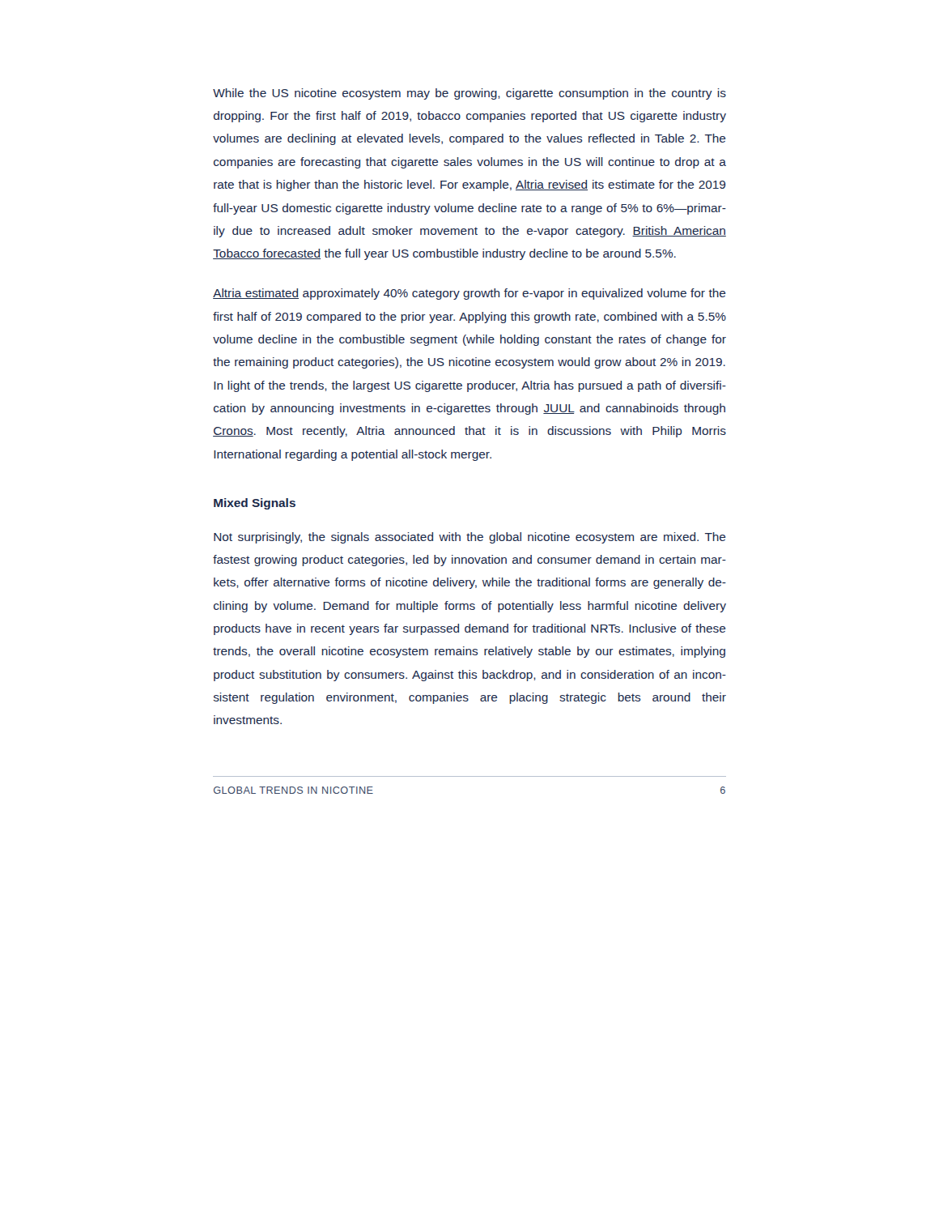While the US nicotine ecosystem may be growing, cigarette consumption in the country is dropping. For the first half of 2019, tobacco companies reported that US cigarette industry volumes are declining at elevated levels, compared to the values reflected in Table 2. The companies are forecasting that cigarette sales volumes in the US will continue to drop at a rate that is higher than the historic level. For example, Altria revised its estimate for the 2019 full-year US domestic cigarette industry volume decline rate to a range of 5% to 6%—primarily due to increased adult smoker movement to the e-vapor category. British American Tobacco forecasted the full year US combustible industry decline to be around 5.5%.
Altria estimated approximately 40% category growth for e-vapor in equivalized volume for the first half of 2019 compared to the prior year. Applying this growth rate, combined with a 5.5% volume decline in the combustible segment (while holding constant the rates of change for the remaining product categories), the US nicotine ecosystem would grow about 2% in 2019. In light of the trends, the largest US cigarette producer, Altria has pursued a path of diversification by announcing investments in e-cigarettes through JUUL and cannabinoids through Cronos. Most recently, Altria announced that it is in discussions with Philip Morris International regarding a potential all-stock merger.
Mixed Signals
Not surprisingly, the signals associated with the global nicotine ecosystem are mixed. The fastest growing product categories, led by innovation and consumer demand in certain markets, offer alternative forms of nicotine delivery, while the traditional forms are generally declining by volume. Demand for multiple forms of potentially less harmful nicotine delivery products have in recent years far surpassed demand for traditional NRTs. Inclusive of these trends, the overall nicotine ecosystem remains relatively stable by our estimates, implying product substitution by consumers. Against this backdrop, and in consideration of an inconsistent regulation environment, companies are placing strategic bets around their investments.
Global Trends in Nicotine 6